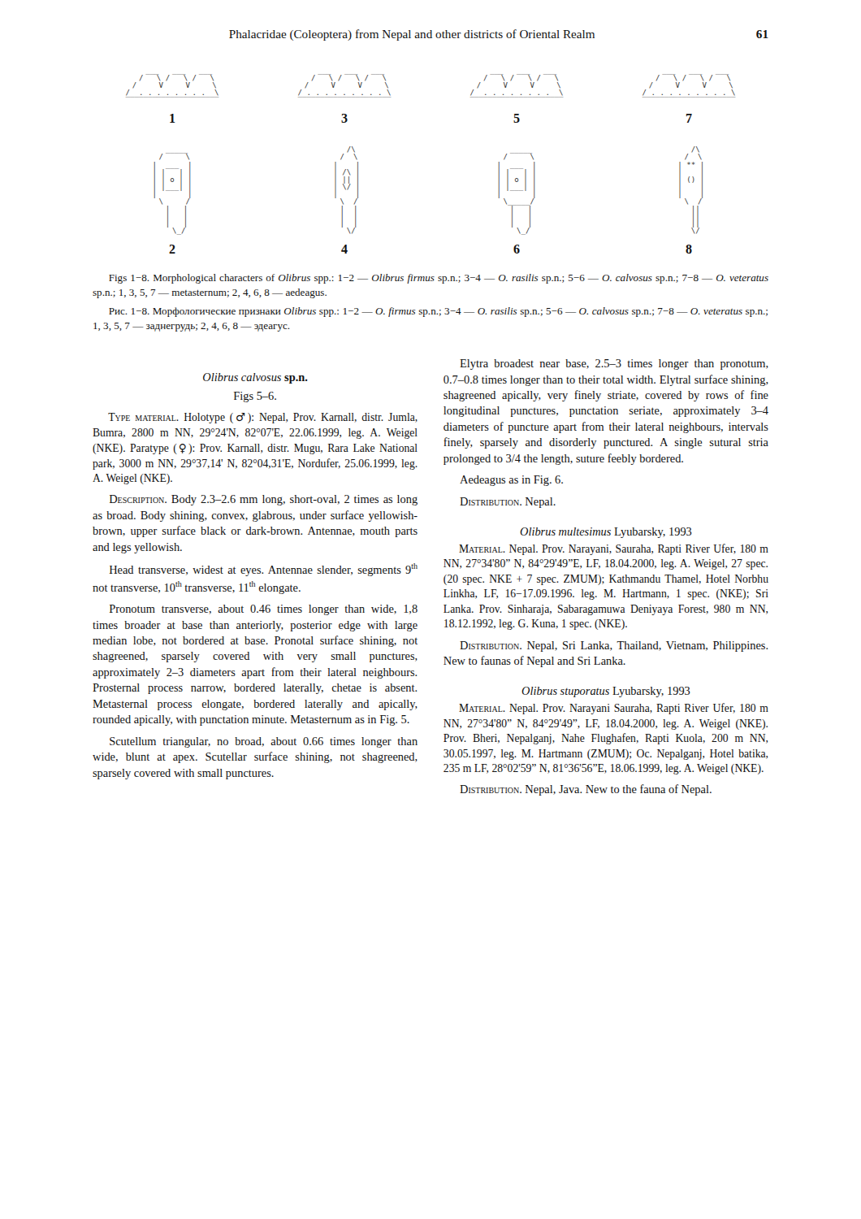Phalacridae (Coleoptera) from Nepal and other districts of Oriental Realm
61
___ ___ ___ / \ / \ / \ / V V \ / . . . . . . . . \ ‾‾‾‾‾‾‾‾‾‾‾‾‾‾‾‾‾‾‾‾‾
1
___ ___ ___ / \ / \ / \ / V V \ / . . . . . . . . . \ ‾‾‾‾‾‾‾‾‾‾‾‾‾‾‾‾‾‾‾‾‾
3
___ ___ ___ / \ / \ / \ / V V \ / . . . . . . . . \ ‾‾‾‾‾‾‾‾‾‾‾‾‾‾‾‾‾‾‾‾‾
5
___ ___ ___ / \ / \ / \ / V V \ / . . . . . . . . . \ ‾‾‾‾‾‾‾‾‾‾‾‾‾‾‾‾‾‾‾‾‾
7
_____ / \ | ___ | | | | | | | o | | | |___| | | | \ / | | | | | | \_/
2
/\ / \ | | | /\ | | || | | \/ | | | \ / | | | | | | \/
4
_____ / \ | ___ | | | | | | | o | | | |___| | | | \_____/ | | | | | | \_/
6
/\ / \ | ** | | | | () | | | | | \ / || || || \/
8
Figs 1−8. Morphological characters of Olibrus spp.: 1−2 — Olibrus firmus sp.n.; 3−4 — O. rasilis sp.n.; 5−6 — O. calvosus sp.n.; 7−8 — O. veteratus sp.n.; 1, 3, 5, 7 — metasternum; 2, 4, 6, 8 — aedeagus.
Рис. 1−8. Морфологические признаки Olibrus spp.: 1−2 — O. firmus sp.n.; 3−4 — O. rasilis sp.n.; 5−6 — O. calvosus sp.n.; 7−8 — O. veteratus sp.n.; 1, 3, 5, 7 — заднегрудь; 2, 4, 6, 8 — эдеагус.
Olibrus calvosus sp.n.
Figs 5–6.
Type material. Holotype (♂): Nepal, Prov. Karnall, distr. Jumla, Bumra, 2800 m NN, 29°24'N, 82°07'E, 22.06.1999, leg. A. Weigel (NKE). Paratype (♀): Prov. Karnall, distr. Mugu, Rara Lake National park, 3000 m NN, 29°37,14' N, 82°04,31'E, Nordufer, 25.06.1999, leg. A. Weigel (NKE).
Description. Body 2.3–2.6 mm long, short-oval, 2 times as long as broad. Body shining, convex, glabrous, under surface yellowish-brown, upper surface black or dark-brown. Antennae, mouth parts and legs yellowish.
Head transverse, widest at eyes. Antennae slender, segments 9th not transverse, 10th transverse, 11th elongate.
Pronotum transverse, about 0.46 times longer than wide, 1,8 times broader at base than anteriorly, posterior edge with large median lobe, not bordered at base. Pronotal surface shining, not shagreened, sparsely covered with very small punctures, approximately 2–3 diameters apart from their lateral neighbours. Prosternal process narrow, bordered laterally, chetae is absent. Metasternal process elongate, bordered laterally and apically, rounded apically, with punctation minute. Metasternum as in Fig. 5.
Scutellum triangular, no broad, about 0.66 times longer than wide, blunt at apex. Scutellar surface shining, not shagreened, sparsely covered with small punctures.
Elytra broadest near base, 2.5–3 times longer than pronotum, 0.7–0.8 times longer than to their total width. Elytral surface shining, shagreened apically, very finely striate, covered by rows of fine longitudinal punctures, punctation seriate, approximately 3–4 diameters of puncture apart from their lateral neighbours, intervals finely, sparsely and disorderly punctured. A single sutural stria prolonged to 3/4 the length, suture feebly bordered.
Aedeagus as in Fig. 6.
Distribution. Nepal.
Olibrus multesimus Lyubarsky, 1993
Material. Nepal. Prov. Narayani, Sauraha, Rapti River Ufer, 180 m NN, 27°34'80” N, 84°29'49”E, LF, 18.04.2000, leg. A. Weigel, 27 spec. (20 spec. NKE + 7 spec. ZMUM); Kathmandu Thamel, Hotel Norbhu Linkha, LF, 16−17.09.1996. leg. M. Hartmann, 1 spec. (NKE); Sri Lanka. Prov. Sinharaja, Sabaragamuwa Deniyaya Forest, 980 m NN, 18.12.1992, leg. G. Kuna, 1 spec. (NKE).
Distribution. Nepal, Sri Lanka, Thailand, Vietnam, Philippines. New to faunas of Nepal and Sri Lanka.
Olibrus stuporatus Lyubarsky, 1993
Material. Nepal. Prov. Narayani Sauraha, Rapti River Ufer, 180 m NN, 27°34'80” N, 84°29'49”, LF, 18.04.2000, leg. A. Weigel (NKE). Prov. Bheri, Nepalganj, Nahe Flughafen, Rapti Kuola, 200 m NN, 30.05.1997, leg. M. Hartmann (ZMUM); Oc. Nepalganj, Hotel batika, 235 m LF, 28°02'59” N, 81°36'56”E, 18.06.1999, leg. A. Weigel (NKE).
Distribution. Nepal, Java. New to the fauna of Nepal.